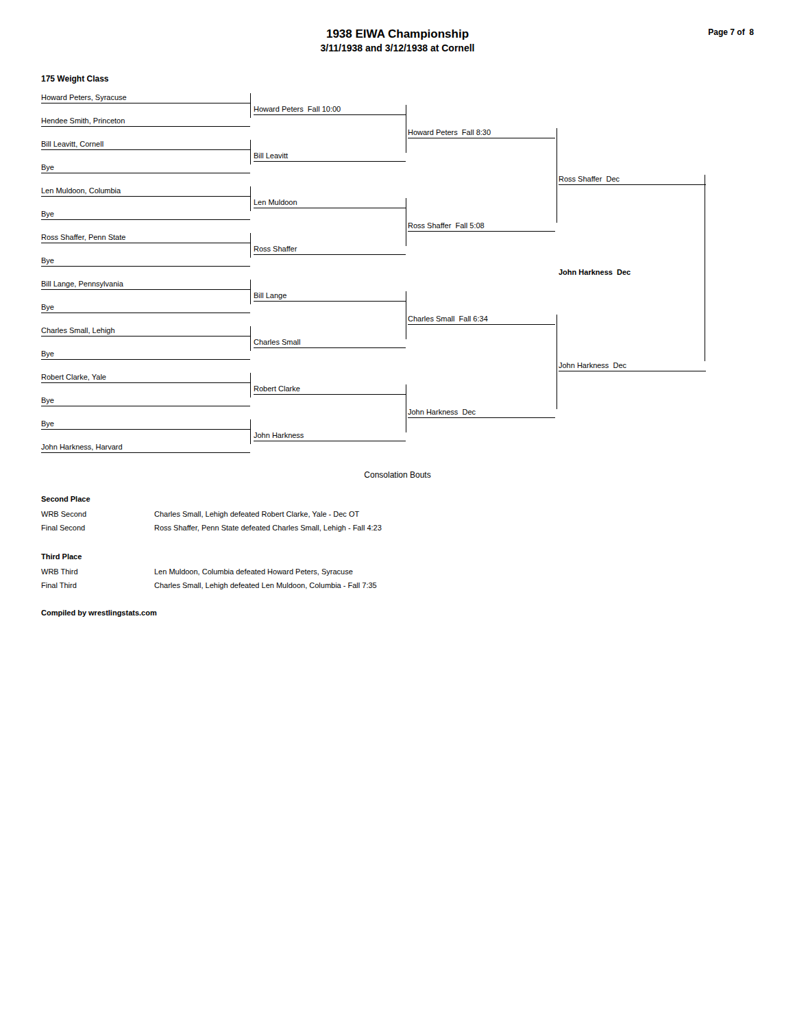Page 7 of 8
1938 EIWA Championship
3/11/1938 and 3/12/1938 at Cornell
175 Weight Class
Howard Peters, Syracuse
Hendee Smith, Princeton
Bill Leavitt, Cornell
Bye
Len Muldoon, Columbia
Bye
Ross Shaffer, Penn State
Bye
Bill Lange, Pennsylvania
Bye
Charles Small, Lehigh
Bye
Robert Clarke, Yale
Bye
Bye
John Harkness, Harvard
Howard Peters Fall 10:00
Bill Leavitt
Len Muldoon
Ross Shaffer
Bill Lange
Charles Small
Robert Clarke
John Harkness
Howard Peters Fall 8:30
Ross Shaffer Fall 5:08
Charles Small Fall 6:34
John Harkness Dec
Ross Shaffer Dec
John Harkness Dec
John Harkness Dec
Consolation Bouts
Second Place
| WRB Second | Charles Small, Lehigh defeated Robert Clarke, Yale - Dec OT |
| Final Second | Ross Shaffer, Penn State defeated Charles Small, Lehigh - Fall 4:23 |
Third Place
| WRB Third | Len Muldoon, Columbia defeated Howard Peters, Syracuse |
| Final Third | Charles Small, Lehigh defeated Len Muldoon, Columbia - Fall 7:35 |
Compiled by wrestlingstats.com